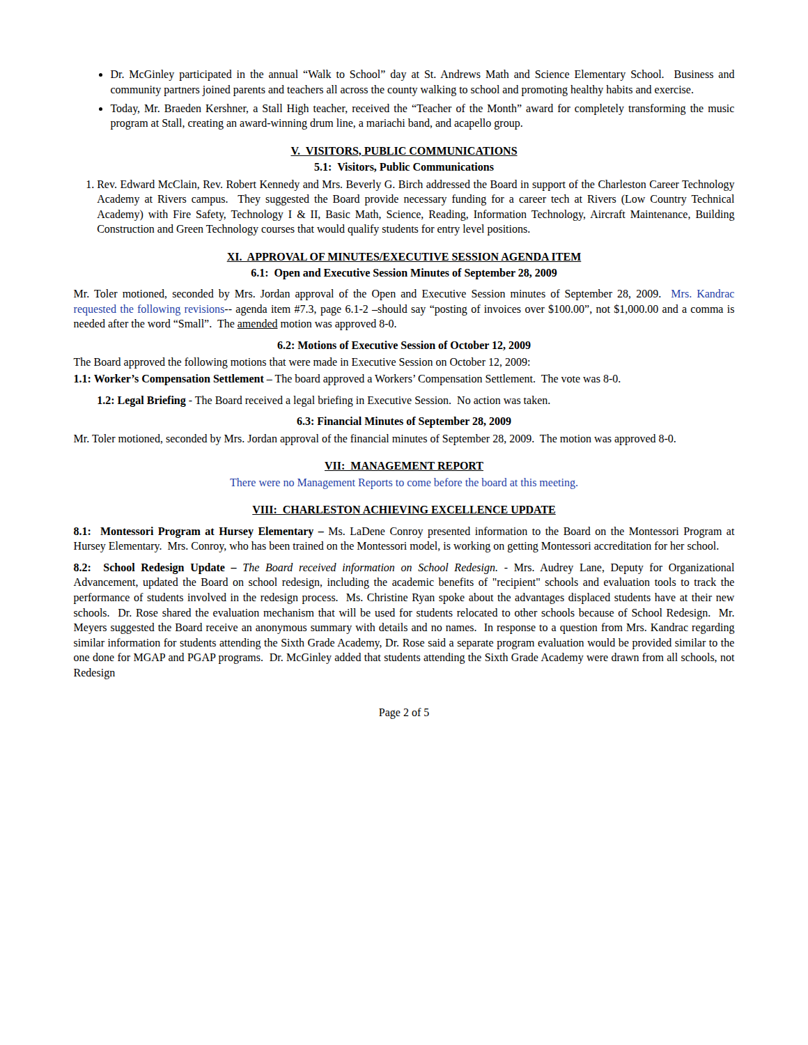Dr. McGinley participated in the annual “Walk to School” day at St. Andrews Math and Science Elementary School. Business and community partners joined parents and teachers all across the county walking to school and promoting healthy habits and exercise.
Today, Mr. Braeden Kershner, a Stall High teacher, received the “Teacher of the Month” award for completely transforming the music program at Stall, creating an award-winning drum line, a mariachi band, and acapello group.
V. VISITORS, PUBLIC COMMUNICATIONS
5.1: Visitors, Public Communications
Rev. Edward McClain, Rev. Robert Kennedy and Mrs. Beverly G. Birch addressed the Board in support of the Charleston Career Technology Academy at Rivers campus. They suggested the Board provide necessary funding for a career tech at Rivers (Low Country Technical Academy) with Fire Safety, Technology I & II, Basic Math, Science, Reading, Information Technology, Aircraft Maintenance, Building Construction and Green Technology courses that would qualify students for entry level positions.
XI. APPROVAL OF MINUTES/EXECUTIVE SESSION AGENDA ITEM
6.1: Open and Executive Session Minutes of September 28, 2009
Mr. Toler motioned, seconded by Mrs. Jordan approval of the Open and Executive Session minutes of September 28, 2009. Mrs. Kandrac requested the following revisions-- agenda item #7.3, page 6.1-2 –should say “posting of invoices over $100.00”, not $1,000.00 and a comma is needed after the word “Small”. The amended motion was approved 8-0.
6.2: Motions of Executive Session of October 12, 2009
The Board approved the following motions that were made in Executive Session on October 12, 2009:
1.1: Worker’s Compensation Settlement – The board approved a Workers’ Compensation Settlement. The vote was 8-0.
1.2: Legal Briefing - The Board received a legal briefing in Executive Session. No action was taken.
6.3: Financial Minutes of September 28, 2009
Mr. Toler motioned, seconded by Mrs. Jordan approval of the financial minutes of September 28, 2009. The motion was approved 8-0.
VII: MANAGEMENT REPORT
There were no Management Reports to come before the board at this meeting.
VIII: CHARLESTON ACHIEVING EXCELLENCE UPDATE
8.1: Montessori Program at Hursey Elementary – Ms. LaDene Conroy presented information to the Board on the Montessori Program at Hursey Elementary. Mrs. Conroy, who has been trained on the Montessori model, is working on getting Montessori accreditation for her school.
8.2: School Redesign Update – The Board received information on School Redesign. - Mrs. Audrey Lane, Deputy for Organizational Advancement, updated the Board on school redesign, including the academic benefits of "recipient" schools and evaluation tools to track the performance of students involved in the redesign process. Ms. Christine Ryan spoke about the advantages displaced students have at their new schools. Dr. Rose shared the evaluation mechanism that will be used for students relocated to other schools because of School Redesign. Mr. Meyers suggested the Board receive an anonymous summary with details and no names. In response to a question from Mrs. Kandrac regarding similar information for students attending the Sixth Grade Academy, Dr. Rose said a separate program evaluation would be provided similar to the one done for MGAP and PGAP programs. Dr. McGinley added that students attending the Sixth Grade Academy were drawn from all schools, not Redesign
Page 2 of 5